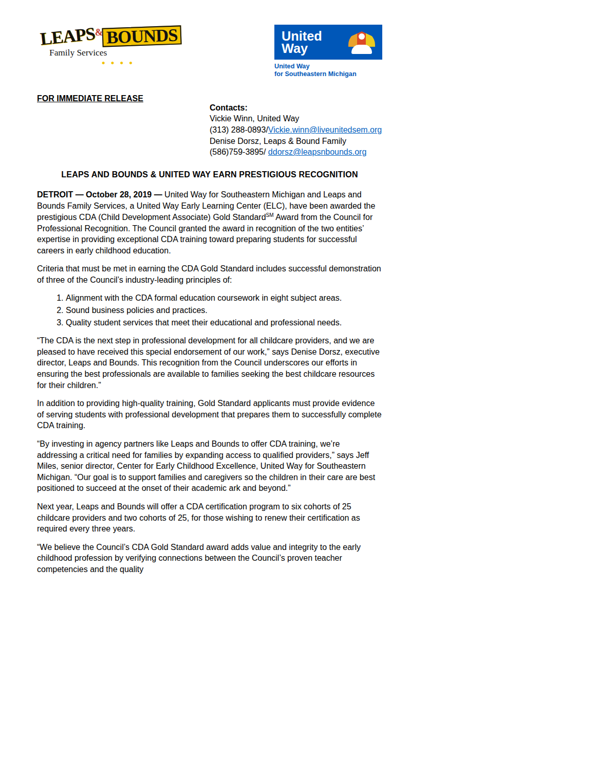LEAPS&BOUNDS Family Services • • • •
United
Way
United Way
for Southeastern Michigan
FOR IMMEDIATE RELEASE
Contacts:
Vickie Winn, United Way
(313) 288-0893/Vickie.winn@liveunitedsem.org
Denise Dorsz, Leaps & Bound Family
(586)759-3895/ ddorsz@leapsnbounds.org
LEAPS AND BOUNDS & UNITED WAY EARN PRESTIGIOUS RECOGNITION
DETROIT — October 28, 2019 — United Way for Southeastern Michigan and Leaps and Bounds Family Services, a United Way Early Learning Center (ELC), have been awarded the prestigious CDA (Child Development Associate) Gold StandardSM Award from the Council for Professional Recognition. The Council granted the award in recognition of the two entities’ expertise in providing exceptional CDA training toward preparing students for successful careers in early childhood education.
Criteria that must be met in earning the CDA Gold Standard includes successful demonstration of three of the Council’s industry-leading principles of:
Alignment with the CDA formal education coursework in eight subject areas.
Sound business policies and practices.
Quality student services that meet their educational and professional needs.
“The CDA is the next step in professional development for all childcare providers, and we are pleased to have received this special endorsement of our work,” says Denise Dorsz, executive director, Leaps and Bounds. This recognition from the Council underscores our efforts in ensuring the best professionals are available to families seeking the best childcare resources for their children.”
In addition to providing high-quality training, Gold Standard applicants must provide evidence of serving students with professional development that prepares them to successfully complete CDA training.
“By investing in agency partners like Leaps and Bounds to offer CDA training, we’re addressing a critical need for families by expanding access to qualified providers,” says Jeff Miles, senior director, Center for Early Childhood Excellence, United Way for Southeastern Michigan. “Our goal is to support families and caregivers so the children in their care are best positioned to succeed at the onset of their academic ark and beyond.”
Next year, Leaps and Bounds will offer a CDA certification program to six cohorts of 25 childcare providers and two cohorts of 25, for those wishing to renew their certification as required every three years.
“We believe the Council’s CDA Gold Standard award adds value and integrity to the early childhood profession by verifying connections between the Council’s proven teacher competencies and the quality